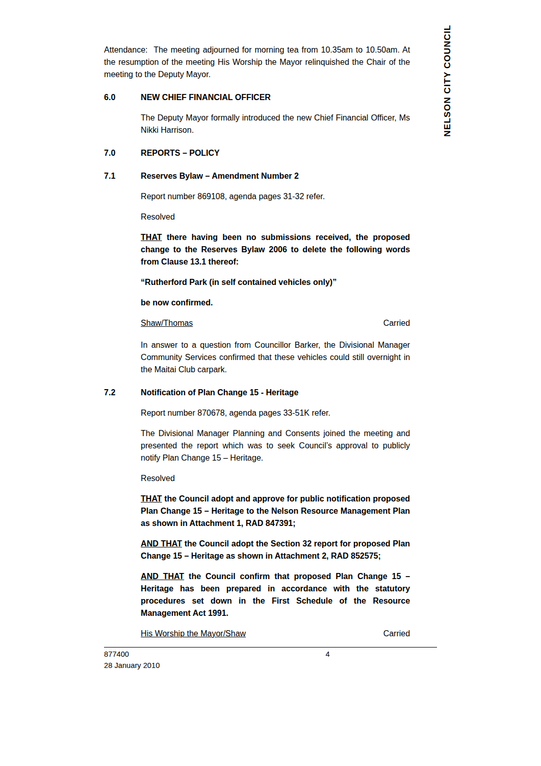NELSON CITY COUNCIL
Attendance: The meeting adjourned for morning tea from 10.35am to 10.50am. At the resumption of the meeting His Worship the Mayor relinquished the Chair of the meeting to the Deputy Mayor.
6.0
NEW CHIEF FINANCIAL OFFICER
The Deputy Mayor formally introduced the new Chief Financial Officer, Ms Nikki Harrison.
7.0
REPORTS – POLICY
7.1
Reserves Bylaw – Amendment Number 2
Report number 869108, agenda pages 31-32 refer.
Resolved
THAT there having been no submissions received, the proposed change to the Reserves Bylaw 2006 to delete the following words from Clause 13.1 thereof:
“Rutherford Park (in self contained vehicles only)”
be now confirmed.
Shaw/Thomas Carried
In answer to a question from Councillor Barker, the Divisional Manager Community Services confirmed that these vehicles could still overnight in the Maitai Club carpark.
7.2
Notification of Plan Change 15 - Heritage
Report number 870678, agenda pages 33-51K refer.
The Divisional Manager Planning and Consents joined the meeting and presented the report which was to seek Council’s approval to publicly notify Plan Change 15 – Heritage.
Resolved
THAT the Council adopt and approve for public notification proposed Plan Change 15 – Heritage to the Nelson Resource Management Plan as shown in Attachment 1, RAD 847391;
AND THAT the Council adopt the Section 32 report for proposed Plan Change 15 – Heritage as shown in Attachment 2, RAD 852575;
AND THAT the Council confirm that proposed Plan Change 15 – Heritage has been prepared in accordance with the statutory procedures set down in the First Schedule of the Resource Management Act 1991.
His Worship the Mayor/Shaw Carried
877400
28 January 2010
4